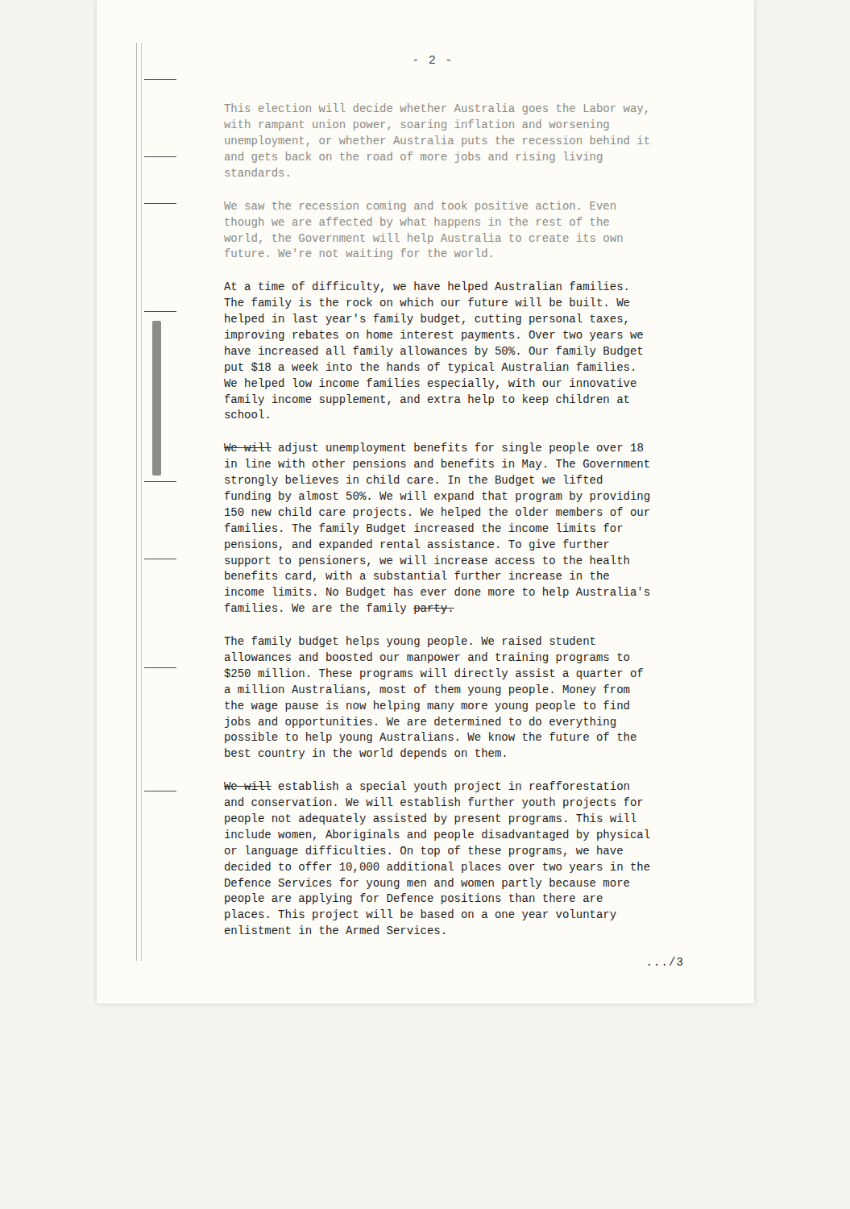- 2 -
This election will decide whether Australia goes the Labor way, with rampant union power, soaring inflation and worsening unemployment, or whether Australia puts the recession behind it and gets back on the road of more jobs and rising living standards.
We saw the recession coming and took positive action. Even though we are affected by what happens in the rest of the world, the Government will help Australia to create its own future. We're not waiting for the world.
At a time of difficulty, we have helped Australian families. The family is the rock on which our future will be built. We helped in last year's family budget, cutting personal taxes, improving rebates on home interest payments. Over two years we have increased all family allowances by 50%. Our family Budget put $18 a week into the hands of typical Australian families. We helped low income families especially, with our innovative family income supplement, and extra help to keep children at school.
We will adjust unemployment benefits for single people over 18 in line with other pensions and benefits in May. The Government strongly believes in child care. In the Budget we lifted funding by almost 50%. We will expand that program by providing 150 new child care projects. We helped the older members of our families. The family Budget increased the income limits for pensions, and expanded rental assistance. To give further support to pensioners, we will increase access to the health benefits card, with a substantial further increase in the income limits. No Budget has ever done more to help Australia's families. We are the family party.
The family budget helps young people. We raised student allowances and boosted our manpower and training programs to $250 million. These programs will directly assist a quarter of a million Australians, most of them young people. Money from the wage pause is now helping many more young people to find jobs and opportunities. We are determined to do everything possible to help young Australians. We know the future of the best country in the world depends on them.
We will establish a special youth project in reafforestation and conservation. We will establish further youth projects for people not adequately assisted by present programs. This will include women, Aboriginals and people disadvantaged by physical or language difficulties. On top of these programs, we have decided to offer 10,000 additional places over two years in the Defence Services for young men and women partly because more people are applying for Defence positions than there are places. This project will be based on a one year voluntary enlistment in the Armed Services.
.../3